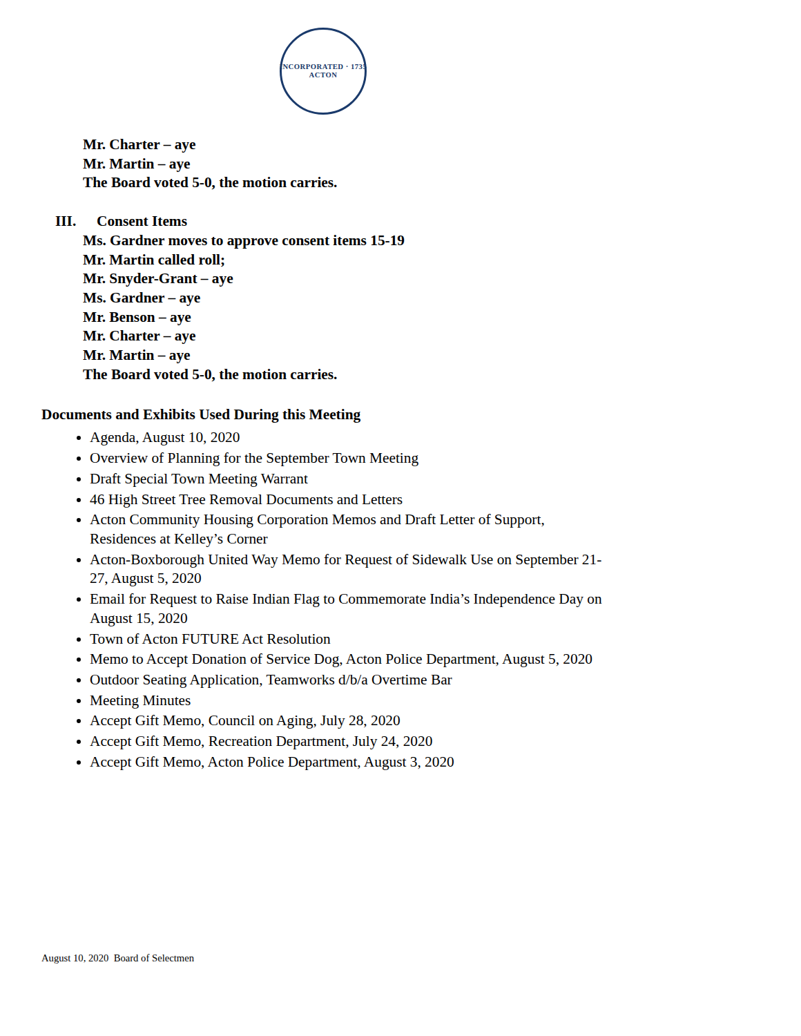INCORPORATED · 1735
ACTON
Mr. Charter – aye
Mr. Martin – aye
The Board voted 5-0, the motion carries.
III. Consent Items
Ms. Gardner moves to approve consent items 15-19
Mr. Martin called roll;
Mr. Snyder-Grant – aye
Ms. Gardner – aye
Mr. Benson – aye
Mr. Charter – aye
Mr. Martin – aye
The Board voted 5-0, the motion carries.
Documents and Exhibits Used During this Meeting
Agenda, August 10, 2020
Overview of Planning for the September Town Meeting
Draft Special Town Meeting Warrant
46 High Street Tree Removal Documents and Letters
Acton Community Housing Corporation Memos and Draft Letter of Support, Residences at Kelley’s Corner
Acton-Boxborough United Way Memo for Request of Sidewalk Use on September 21-27, August 5, 2020
Email for Request to Raise Indian Flag to Commemorate India’s Independence Day on August 15, 2020
Town of Acton FUTURE Act Resolution
Memo to Accept Donation of Service Dog, Acton Police Department, August 5, 2020
Outdoor Seating Application, Teamworks d/b/a Overtime Bar
Meeting Minutes
Accept Gift Memo, Council on Aging, July 28, 2020
Accept Gift Memo, Recreation Department, July 24, 2020
Accept Gift Memo, Acton Police Department, August 3, 2020
August 10, 2020 Board of Selectmen